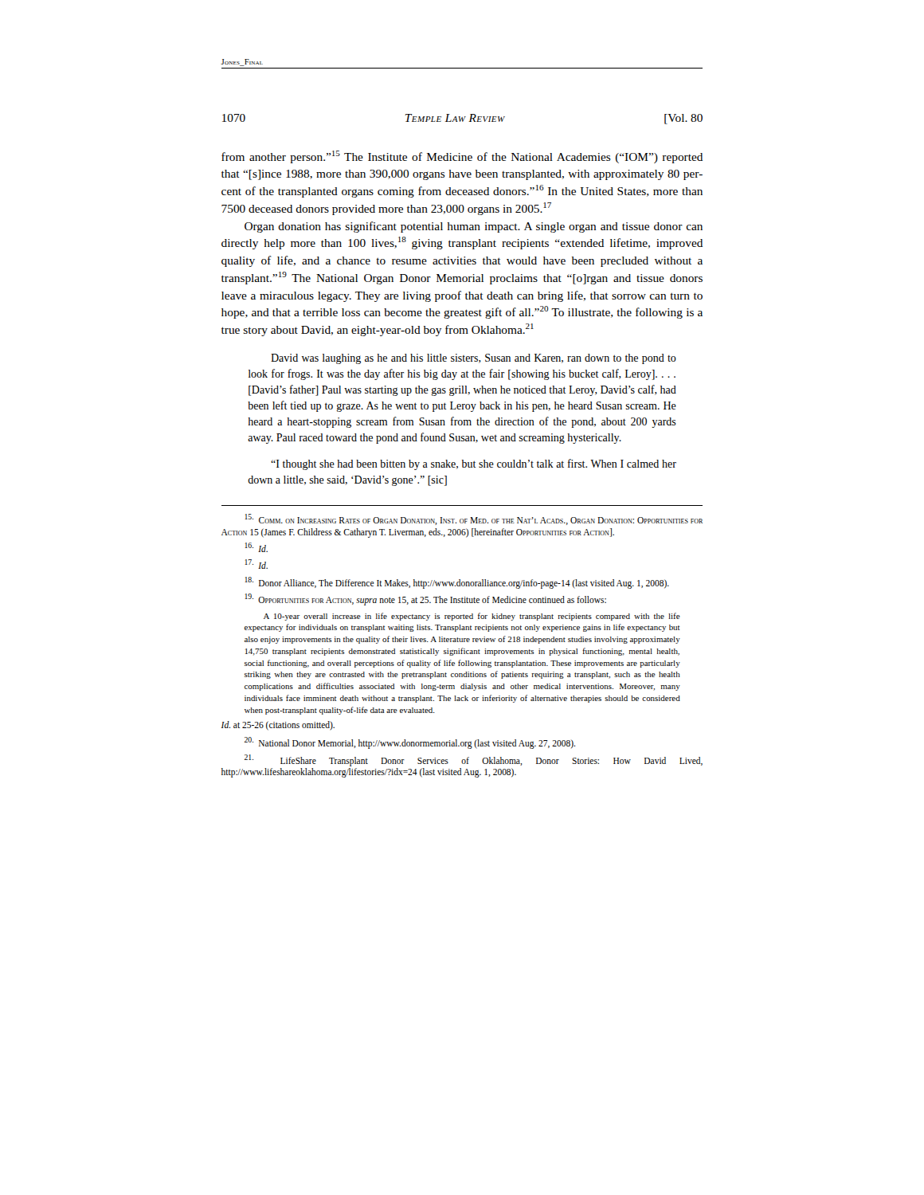Jones_Final
1070 Temple Law Review [Vol. 80
from another person.”15 The Institute of Medicine of the National Academies (“IOM”) reported that “[s]ince 1988, more than 390,000 organs have been transplanted, with approximately 80 percent of the transplanted organs coming from deceased donors.”16 In the United States, more than 7500 deceased donors provided more than 23,000 organs in 2005.17
Organ donation has significant potential human impact. A single organ and tissue donor can directly help more than 100 lives,18 giving transplant recipients “extended lifetime, improved quality of life, and a chance to resume activities that would have been precluded without a transplant.”19 The National Organ Donor Memorial proclaims that “[o]rgan and tissue donors leave a miraculous legacy. They are living proof that death can bring life, that sorrow can turn to hope, and that a terrible loss can become the greatest gift of all.”20 To illustrate, the following is a true story about David, an eight-year-old boy from Oklahoma.21
David was laughing as he and his little sisters, Susan and Karen, ran down to the pond to look for frogs. It was the day after his big day at the fair [showing his bucket calf, Leroy]. . . . [David’s father] Paul was starting up the gas grill, when he noticed that Leroy, David’s calf, had been left tied up to graze. As he went to put Leroy back in his pen, he heard Susan scream. He heard a heart-stopping scream from Susan from the direction of the pond, about 200 yards away. Paul raced toward the pond and found Susan, wet and screaming hysterically.
“I thought she had been bitten by a snake, but she couldn’t talk at first. When I calmed her down a little, she said, ‘David’s gone’.” [sic]
15. Comm. on Increasing Rates of Organ Donation, Inst. of Med. of the Nat’l Acads., Organ Donation: Opportunities for Action 15 (James F. Childress & Catharyn T. Liverman, eds., 2006) [hereinafter Opportunities for Action].
16. Id.
17. Id.
18. Donor Alliance, The Difference It Makes, http://www.donoralliance.org/info-page-14 (last visited Aug. 1, 2008).
19. Opportunities for Action, supra note 15, at 25. The Institute of Medicine continued as follows:
A 10-year overall increase in life expectancy is reported for kidney transplant recipients compared with the life expectancy for individuals on transplant waiting lists. Transplant recipients not only experience gains in life expectancy but also enjoy improvements in the quality of their lives. A literature review of 218 independent studies involving approximately 14,750 transplant recipients demonstrated statistically significant improvements in physical functioning, mental health, social functioning, and overall perceptions of quality of life following transplantation. These improvements are particularly striking when they are contrasted with the pretransplant conditions of patients requiring a transplant, such as the health complications and difficulties associated with long-term dialysis and other medical interventions. Moreover, many individuals face imminent death without a transplant. The lack or inferiority of alternative therapies should be considered when post-transplant quality-of-life data are evaluated.
Id. at 25-26 (citations omitted).
20. National Donor Memorial, http://www.donormemorial.org (last visited Aug. 27, 2008).
21. LifeShare Transplant Donor Services of Oklahoma, Donor Stories: How David Lived, http://www.lifeshareoklahoma.org/lifestories/?idx=24 (last visited Aug. 1, 2008).